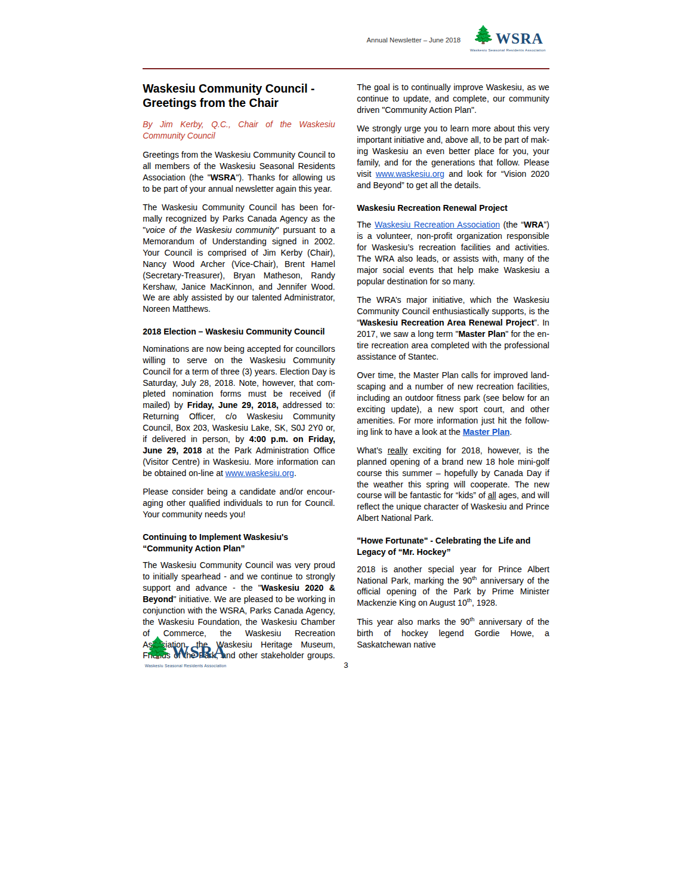Annual Newsletter – June 2018
🌲WSRA
Waskesiu Seasonal Residents Association
Waskesiu Community Council -
Greetings from the Chair
By Jim Kerby, Q.C., Chair of the Waskesiu Community Council
Greetings from the Waskesiu Community Council to all members of the Waskesiu Seasonal Residents Association (the "WSRA"). Thanks for allowing us to be part of your annual newsletter again this year.
The Waskesiu Community Council has been formally recognized by Parks Canada Agency as the "voice of the Waskesiu community" pursuant to a Memorandum of Understanding signed in 2002. Your Council is comprised of Jim Kerby (Chair), Nancy Wood Archer (Vice-Chair), Brent Hamel (Secretary-Treasurer), Bryan Matheson, Randy Kershaw, Janice MacKinnon, and Jennifer Wood. We are ably assisted by our talented Administrator, Noreen Matthews.
2018 Election – Waskesiu Community Council
Nominations are now being accepted for councillors willing to serve on the Waskesiu Community Council for a term of three (3) years. Election Day is Saturday, July 28, 2018. Note, however, that completed nomination forms must be received (if mailed) by Friday, June 29, 2018, addressed to: Returning Officer, c/o Waskesiu Community Council, Box 203, Waskesiu Lake, SK, S0J 2Y0 or, if delivered in person, by 4:00 p.m. on Friday, June 29, 2018 at the Park Administration Office (Visitor Centre) in Waskesiu. More information can be obtained on-line at www.waskesiu.org.
Please consider being a candidate and/or encouraging other qualified individuals to run for Council. Your community needs you!
Continuing to Implement Waskesiu's “Community Action Plan”
The Waskesiu Community Council was very proud to initially spearhead - and we continue to strongly support and advance - the "Waskesiu 2020 & Beyond" initiative. We are pleased to be working in conjunction with the WSRA, Parks Canada Agency, the Waskesiu Foundation, the Waskesiu Chamber of Commerce, the Waskesiu Recreation Association, the Waskesiu Heritage Museum, Friends of the Park, and other stakeholder groups. The goal is to continually improve Waskesiu, as we continue to update, and complete, our community driven "Community Action Plan".
We strongly urge you to learn more about this very important initiative and, above all, to be part of making Waskesiu an even better place for you, your family, and for the generations that follow. Please visit www.waskesiu.org and look for “Vision 2020 and Beyond” to get all the details.
Waskesiu Recreation Renewal Project
The Waskesiu Recreation Association (the “WRA”) is a volunteer, non-profit organization responsible for Waskesiu’s recreation facilities and activities. The WRA also leads, or assists with, many of the major social events that help make Waskesiu a popular destination for so many.
The WRA’s major initiative, which the Waskesiu Community Council enthusiastically supports, is the “Waskesiu Recreation Area Renewal Project”. In 2017, we saw a long term "Master Plan" for the entire recreation area completed with the professional assistance of Stantec.
Over time, the Master Plan calls for improved landscaping and a number of new recreation facilities, including an outdoor fitness park (see below for an exciting update), a new sport court, and other amenities. For more information just hit the following link to have a look at the Master Plan.
What’s really exciting for 2018, however, is the planned opening of a brand new 18 hole mini-golf course this summer – hopefully by Canada Day if the weather this spring will cooperate. The new course will be fantastic for “kids” of all ages, and will reflect the unique character of Waskesiu and Prince Albert National Park.
"Howe Fortunate" - Celebrating the Life and Legacy of “Mr. Hockey”
2018 is another special year for Prince Albert National Park, marking the 90th anniversary of the official opening of the Park by Prime Minister Mackenzie King on August 10th, 1928.
This year also marks the 90th anniversary of the birth of hockey legend Gordie Howe, a Saskatchewan native
3
🌲WSRA
Waskesiu Seasonal Residents Association